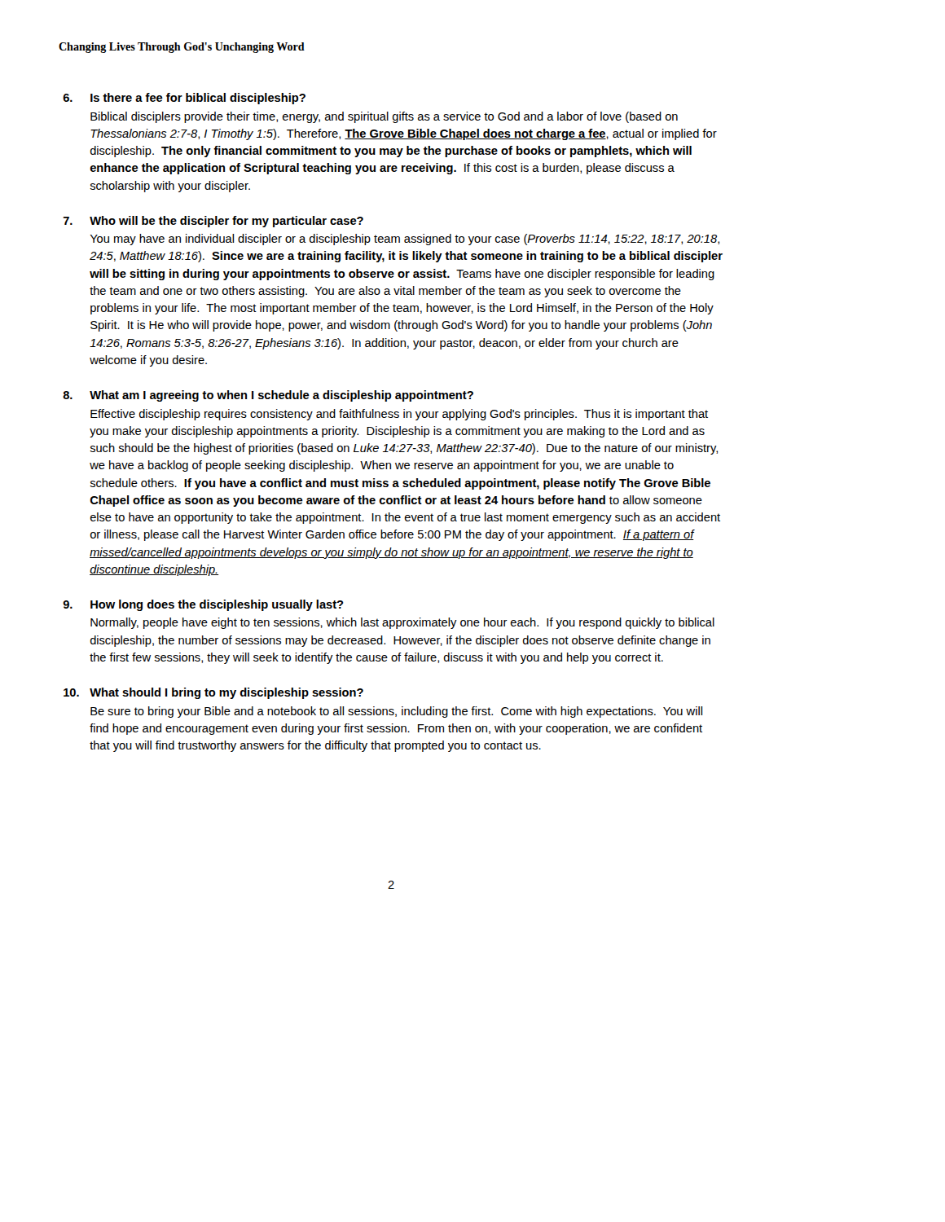Changing Lives Through God's Unchanging Word
Is there a fee for biblical discipleship? Biblical disciplers provide their time, energy, and spiritual gifts as a service to God and a labor of love (based on Thessalonians 2:7-8, I Timothy 1:5). Therefore, The Grove Bible Chapel does not charge a fee, actual or implied for discipleship. The only financial commitment to you may be the purchase of books or pamphlets, which will enhance the application of Scriptural teaching you are receiving. If this cost is a burden, please discuss a scholarship with your discipler.
Who will be the discipler for my particular case? You may have an individual discipler or a discipleship team assigned to your case (Proverbs 11:14, 15:22, 18:17, 20:18, 24:5, Matthew 18:16). Since we are a training facility, it is likely that someone in training to be a biblical discipler will be sitting in during your appointments to observe or assist. Teams have one discipler responsible for leading the team and one or two others assisting. You are also a vital member of the team as you seek to overcome the problems in your life. The most important member of the team, however, is the Lord Himself, in the Person of the Holy Spirit. It is He who will provide hope, power, and wisdom (through God's Word) for you to handle your problems (John 14:26, Romans 5:3-5, 8:26-27, Ephesians 3:16). In addition, your pastor, deacon, or elder from your church are welcome if you desire.
What am I agreeing to when I schedule a discipleship appointment? Effective discipleship requires consistency and faithfulness in your applying God's principles. Thus it is important that you make your discipleship appointments a priority. Discipleship is a commitment you are making to the Lord and as such should be the highest of priorities (based on Luke 14:27-33, Matthew 22:37-40). Due to the nature of our ministry, we have a backlog of people seeking discipleship. When we reserve an appointment for you, we are unable to schedule others. If you have a conflict and must miss a scheduled appointment, please notify The Grove Bible Chapel office as soon as you become aware of the conflict or at least 24 hours before hand to allow someone else to have an opportunity to take the appointment. In the event of a true last moment emergency such as an accident or illness, please call the Harvest Winter Garden office before 5:00 PM the day of your appointment. If a pattern of missed/cancelled appointments develops or you simply do not show up for an appointment, we reserve the right to discontinue discipleship.
How long does the discipleship usually last? Normally, people have eight to ten sessions, which last approximately one hour each. If you respond quickly to biblical discipleship, the number of sessions may be decreased. However, if the discipler does not observe definite change in the first few sessions, they will seek to identify the cause of failure, discuss it with you and help you correct it.
What should I bring to my discipleship session? Be sure to bring your Bible and a notebook to all sessions, including the first. Come with high expectations. You will find hope and encouragement even during your first session. From then on, with your cooperation, we are confident that you will find trustworthy answers for the difficulty that prompted you to contact us.
2